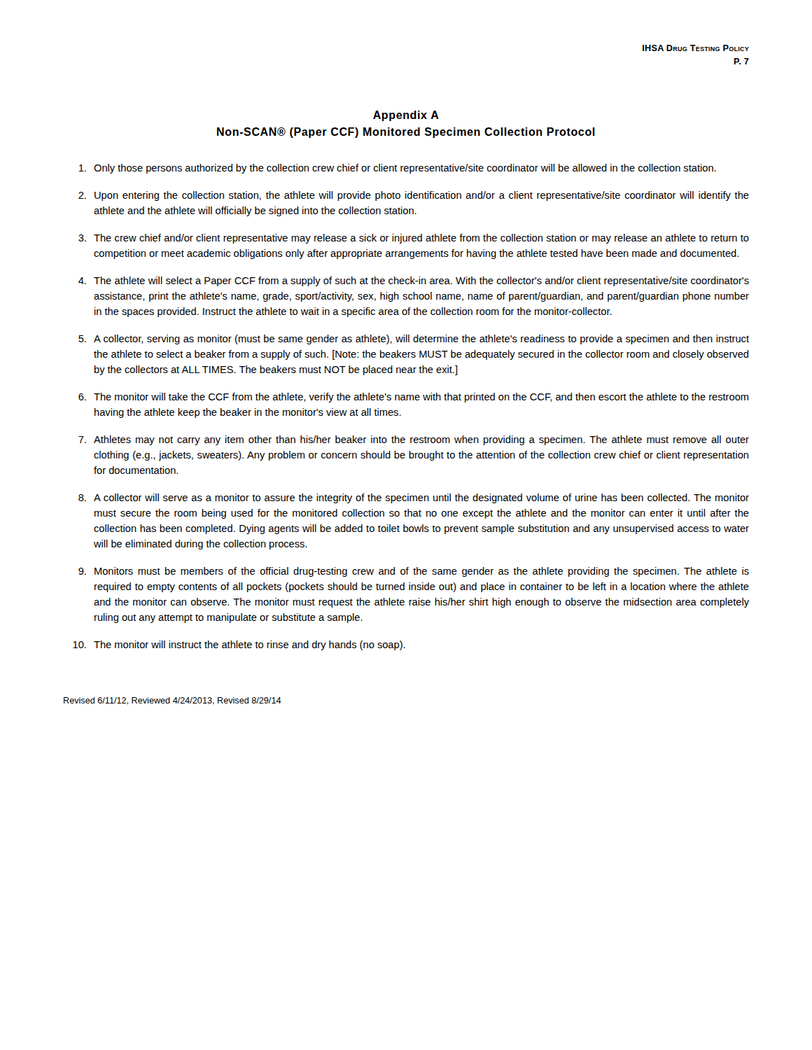IHSA Drug Testing Policy
P. 7
Appendix A
Non-SCAN® (Paper CCF) Monitored Specimen Collection Protocol
Only those persons authorized by the collection crew chief or client representative/site coordinator will be allowed in the collection station.
Upon entering the collection station, the athlete will provide photo identification and/or a client representative/site coordinator will identify the athlete and the athlete will officially be signed into the collection station.
The crew chief and/or client representative may release a sick or injured athlete from the collection station or may release an athlete to return to competition or meet academic obligations only after appropriate arrangements for having the athlete tested have been made and documented.
The athlete will select a Paper CCF from a supply of such at the check-in area. With the collector's and/or client representative/site coordinator's assistance, print the athlete's name, grade, sport/activity, sex, high school name, name of parent/guardian, and parent/guardian phone number in the spaces provided. Instruct the athlete to wait in a specific area of the collection room for the monitor-collector.
A collector, serving as monitor (must be same gender as athlete), will determine the athlete's readiness to provide a specimen and then instruct the athlete to select a beaker from a supply of such. [Note: the beakers MUST be adequately secured in the collector room and closely observed by the collectors at ALL TIMES. The beakers must NOT be placed near the exit.]
The monitor will take the CCF from the athlete, verify the athlete's name with that printed on the CCF, and then escort the athlete to the restroom having the athlete keep the beaker in the monitor's view at all times.
Athletes may not carry any item other than his/her beaker into the restroom when providing a specimen. The athlete must remove all outer clothing (e.g., jackets, sweaters). Any problem or concern should be brought to the attention of the collection crew chief or client representation for documentation.
A collector will serve as a monitor to assure the integrity of the specimen until the designated volume of urine has been collected. The monitor must secure the room being used for the monitored collection so that no one except the athlete and the monitor can enter it until after the collection has been completed. Dying agents will be added to toilet bowls to prevent sample substitution and any unsupervised access to water will be eliminated during the collection process.
Monitors must be members of the official drug-testing crew and of the same gender as the athlete providing the specimen. The athlete is required to empty contents of all pockets (pockets should be turned inside out) and place in container to be left in a location where the athlete and the monitor can observe. The monitor must request the athlete raise his/her shirt high enough to observe the midsection area completely ruling out any attempt to manipulate or substitute a sample.
The monitor will instruct the athlete to rinse and dry hands (no soap).
Revised 6/11/12, Reviewed 4/24/2013, Revised 8/29/14